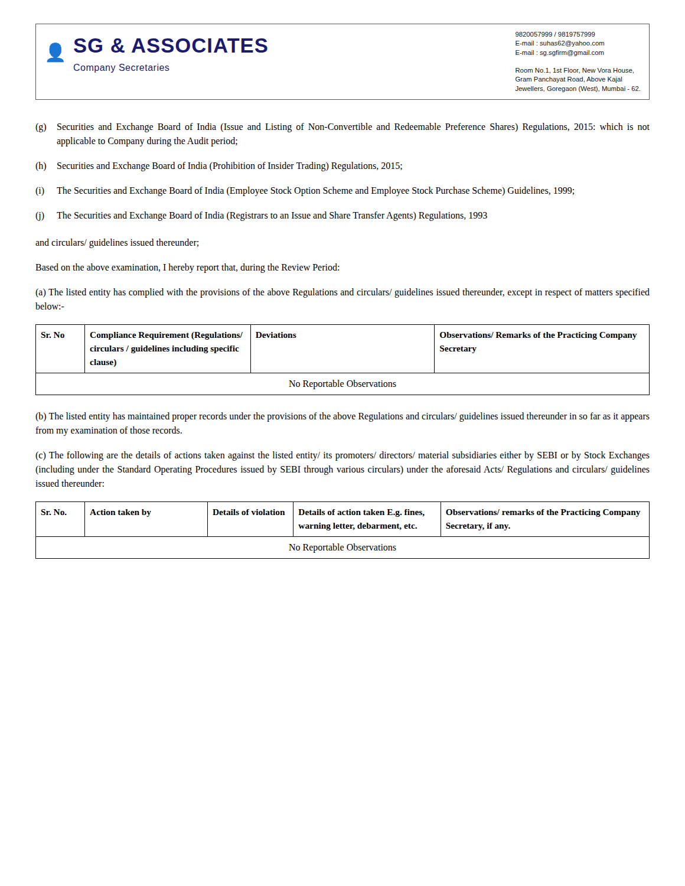👤
SG & ASSOCIATES
Company Secretaries
9820057999 / 9819757999
E-mail : suhas62@yahoo.com
E-mail : sg.sgfirm@gmail.com
Room No.1, 1st Floor, New Vora House,
Gram Panchayat Road, Above Kajal
Jewellers, Goregaon (West), Mumbai - 62.
(g) Securities and Exchange Board of India (Issue and Listing of Non-Convertible and Redeemable Preference Shares) Regulations, 2015: which is not applicable to Company during the Audit period;
(h) Securities and Exchange Board of India (Prohibition of Insider Trading) Regulations, 2015;
(i) The Securities and Exchange Board of India (Employee Stock Option Scheme and Employee Stock Purchase Scheme) Guidelines, 1999;
(j) The Securities and Exchange Board of India (Registrars to an Issue and Share Transfer Agents) Regulations, 1993
and circulars/ guidelines issued thereunder;
Based on the above examination, I hereby report that, during the Review Period:
(a) The listed entity has complied with the provisions of the above Regulations and circulars/ guidelines issued thereunder, except in respect of matters specified below:-
| Sr. No | Compliance Requirement (Regulations/ circulars / guidelines including specific clause) | Deviations | Observations/ Remarks of the Practicing Company Secretary |
| --- | --- | --- | --- |
| No Reportable Observations |
(b) The listed entity has maintained proper records under the provisions of the above Regulations and circulars/ guidelines issued thereunder in so far as it appears from my examination of those records.
(c) The following are the details of actions taken against the listed entity/ its promoters/ directors/ material subsidiaries either by SEBI or by Stock Exchanges (including under the Standard Operating Procedures issued by SEBI through various circulars) under the aforesaid Acts/ Regulations and circulars/ guidelines issued thereunder:
| Sr. No. | Action taken by | Details of violation | Details of action taken E.g. fines, warning letter, debarment, etc. | Observations/ remarks of the Practicing Company Secretary, if any. |
| --- | --- | --- | --- | --- |
| No Reportable Observations |